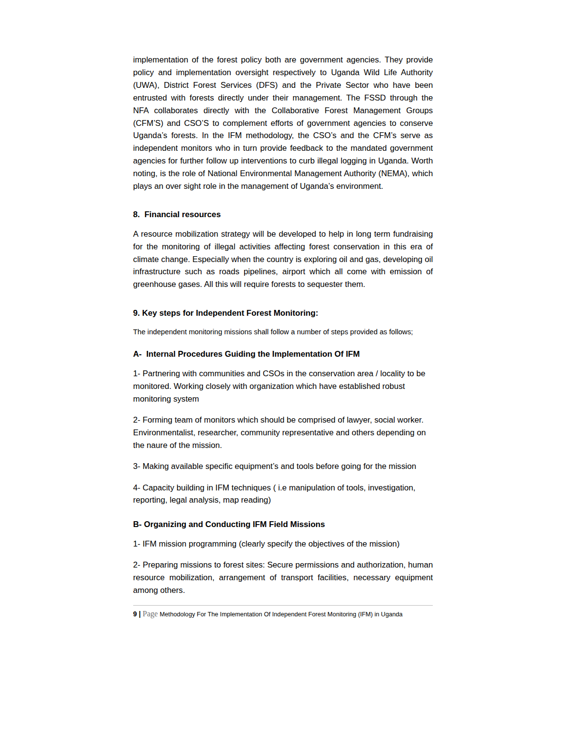implementation of the forest policy both are government agencies. They provide policy and implementation oversight respectively to Uganda Wild Life Authority (UWA), District Forest Services (DFS) and the Private Sector who have been entrusted with forests directly under their management. The FSSD through the NFA collaborates directly with the Collaborative Forest Management Groups (CFM’S) and CSO’S to complement efforts of government agencies to conserve Uganda’s forests. In the IFM methodology, the CSO’s and the CFM’s serve as independent monitors who in turn provide feedback to the mandated government agencies for further follow up interventions to curb illegal logging in Uganda. Worth noting, is the role of National Environmental Management Authority (NEMA), which plays an over sight role in the management of Uganda’s environment.
8. Financial resources
A resource mobilization strategy will be developed to help in long term fundraising for the monitoring of illegal activities affecting forest conservation in this era of climate change. Especially when the country is exploring oil and gas, developing oil infrastructure such as roads pipelines, airport which all come with emission of greenhouse gases. All this will require forests to sequester them.
9. Key steps for Independent Forest Monitoring:
The independent monitoring missions shall follow a number of steps provided as follows;
A- Internal Procedures Guiding the Implementation Of IFM
1- Partnering with communities and CSOs in the conservation area / locality to be monitored. Working closely with organization which have established robust monitoring system
2- Forming team of monitors which should be comprised of lawyer, social worker. Environmentalist, researcher, community representative and others depending on the naure of the mission.
3- Making available specific equipment’s and tools before going for the mission
4- Capacity building in IFM techniques ( i.e manipulation of tools, investigation, reporting, legal analysis, map reading)
B- Organizing and Conducting IFM Field Missions
1- IFM mission programming (clearly specify the objectives of the mission)
2- Preparing missions to forest sites: Secure permissions and authorization, human resource mobilization, arrangement of transport facilities, necessary equipment among others.
9 | Page Methodology For The Implementation Of Independent Forest Monitoring (IFM) in Uganda